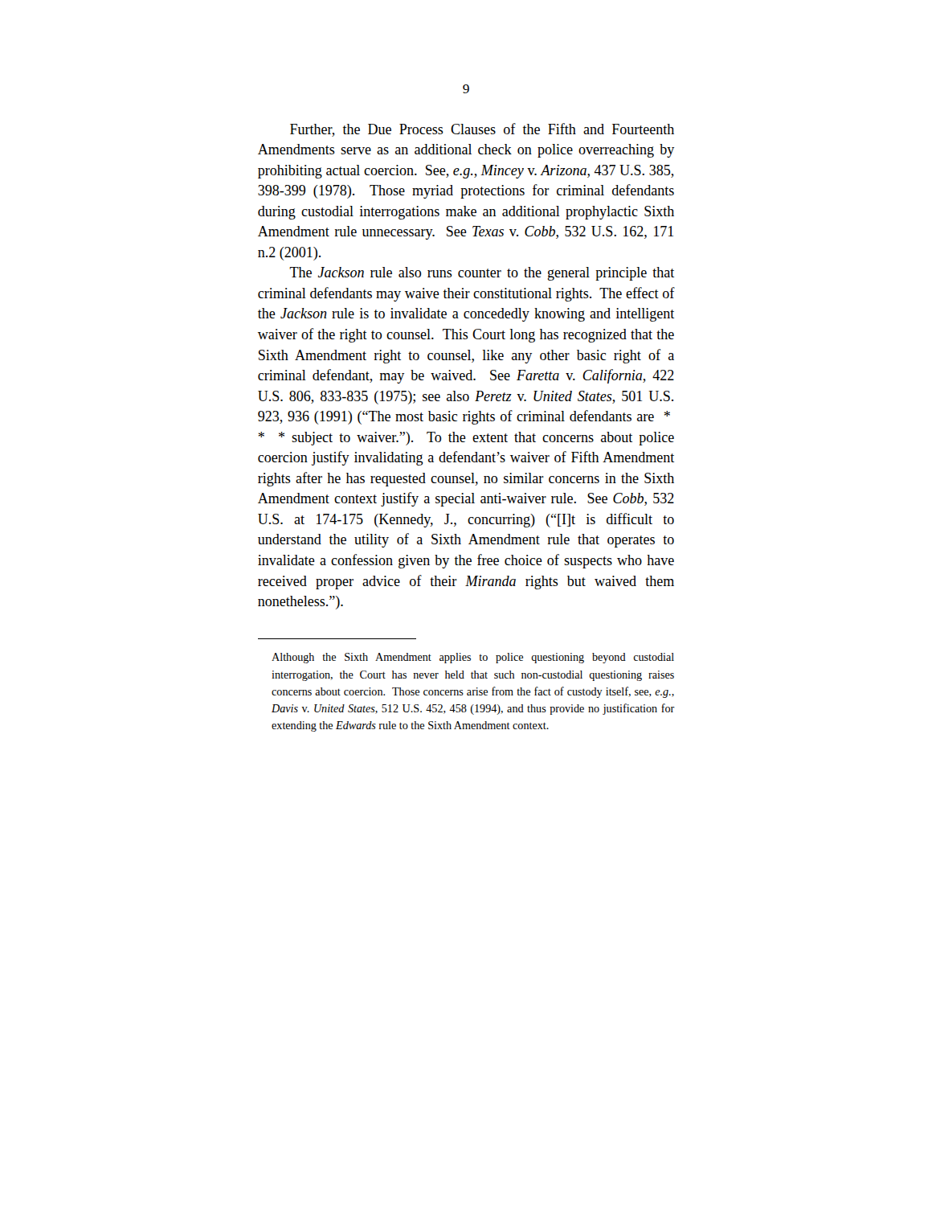9
Further, the Due Process Clauses of the Fifth and Fourteenth Amendments serve as an additional check on police overreaching by prohibiting actual coercion. See, e.g., Mincey v. Arizona, 437 U.S. 385, 398-399 (1978). Those myriad protections for criminal defendants during custodial interrogations make an additional prophylactic Sixth Amendment rule unnecessary. See Texas v. Cobb, 532 U.S. 162, 171 n.2 (2001).
The Jackson rule also runs counter to the general principle that criminal defendants may waive their con­stitutional rights. The effect of the Jackson rule is to invalidate a concededly knowing and intelligent waiver of the right to counsel. This Court long has recognized that the Sixth Amendment right to counsel, like any other basic right of a criminal defendant, may be waived. See Faretta v. California, 422 U.S. 806, 833-835 (1975); see also Peretz v. United States, 501 U.S. 923, 936 (1991) (“The most basic rights of criminal defendants are * * * subject to waiver.”). To the extent that concerns about police coercion justify invalidating a defendant’s waiver of Fifth Amendment rights after he has requested coun­sel, no similar concerns in the Sixth Amendment context justify a special anti-waiver rule. See Cobb, 532 U.S. at 174-175 (Kennedy, J., concurring) (“[I]t is difficult to understand the utility of a Sixth Amendment rule that operates to invalidate a confession given by the free choice of suspects who have received proper advice of their Miranda rights but waived them nonetheless.”).
Although the Sixth Amendment applies to police questioning beyond custodial interrogation, the Court has never held that such non-custodial questioning raises concerns about coercion. Those concerns arise from the fact of custody itself, see, e.g., Davis v. United States, 512 U.S. 452, 458 (1994), and thus provide no justification for extending the Edwards rule to the Sixth Amendment context.